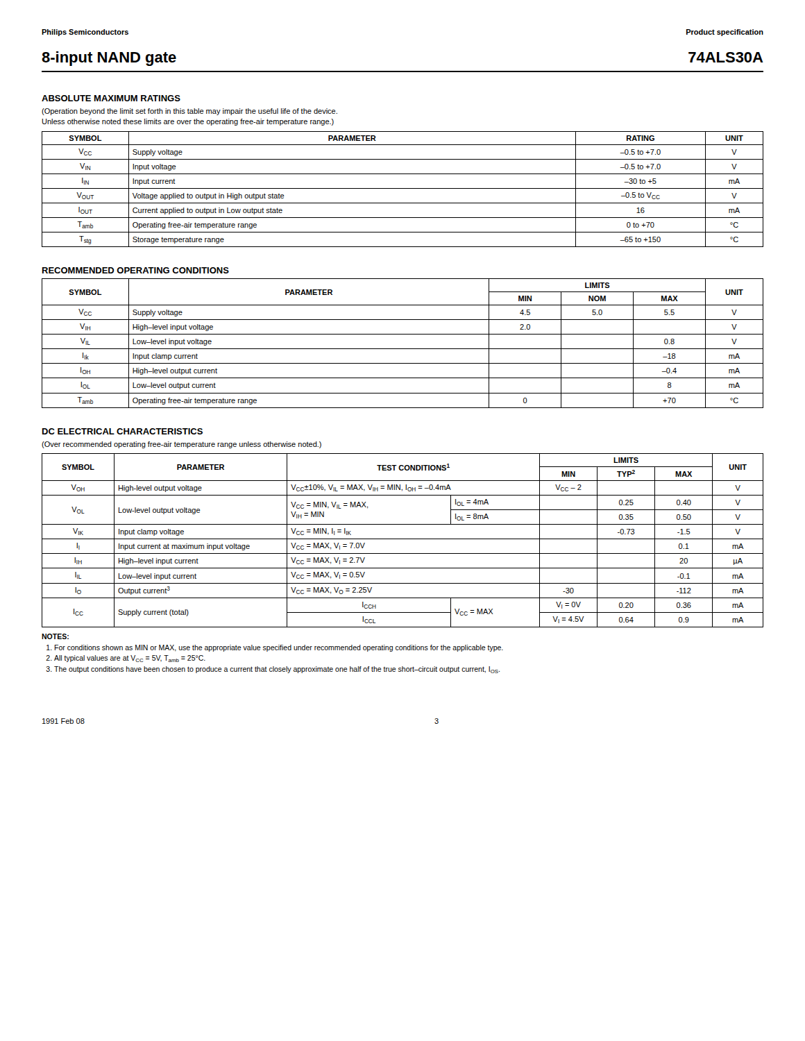Philips Semiconductors Product specification
8-input NAND gate 74ALS30A
ABSOLUTE MAXIMUM RATINGS
(Operation beyond the limit set forth in this table may impair the useful life of the device.
Unless otherwise noted these limits are over the operating free-air temperature range.)
| SYMBOL | PARAMETER | RATING | UNIT |
| --- | --- | --- | --- |
| V CC | Supply voltage | –0.5 to +7.0 | V |
| V IN | Input voltage | –0.5 to +7.0 | V |
| I IN | Input current | –30 to +5 | mA |
| V OUT | Voltage applied to output in High output state | –0.5 to V CC | V |
| I OUT | Current applied to output in Low output state | 16 | mA |
| T amb | Operating free-air temperature range | 0 to +70 | °C |
| T stg | Storage temperature range | –65 to +150 | °C |
RECOMMENDED OPERATING CONDITIONS
| SYMBOL | PARAMETER | LIMITS | UNIT |
| --- | --- | --- | --- |
| MIN | NOM | MAX |
| V CC | Supply voltage | 4.5 | 5.0 | 5.5 | V |
| V IH | High–level input voltage | 2.0 | | | V |
| V IL | Low–level input voltage | | | 0.8 | V |
| I Ik | Input clamp current | | | –18 | mA |
| I OH | High–level output current | | | –0.4 | mA |
| I OL | Low–level output current | | | 8 | mA |
| T amb | Operating free-air temperature range | 0 | | +70 | °C |
DC ELECTRICAL CHARACTERISTICS
(Over recommended operating free-air temperature range unless otherwise noted.)
| SYMBOL | PARAMETER | TEST CONDITIONS 1 | LIMITS | UNIT |
| --- | --- | --- | --- | --- |
| MIN | TYP 2 | MAX |
| V OH | High-level output voltage | V CC ±10%, V IL = MAX, V IH = MIN, I OH = –0.4mA | V CC – 2 | | | V |
| V OL | Low-level output voltage | V CC = MIN, V IL = MAX, V IH = MIN | I OL = 4mA | | 0.25 | 0.40 | V |
| I OL = 8mA | | 0.35 | 0.50 | V |
| V IK | Input clamp voltage | V CC = MIN, I I = I IK | | -0.73 | -1.5 | V |
| I I | Input current at maximum input voltage | V CC = MAX, V I = 7.0V | | | 0.1 | mA |
| I IH | High–level input current | V CC = MAX, V I = 2.7V | | | 20 | µA |
| I IL | Low–level input current | V CC = MAX, V I = 0.5V | | | -0.1 | mA |
| I O | Output current 3 | V CC = MAX, V O = 2.25V | -30 | | -112 | mA |
| I CC | Supply current (total) | I CCH | V CC = MAX | V I = 0V | 0.20 | 0.36 | mA |
| I CCL | V I = 4.5V | 0.64 | 0.9 | mA |
NOTES:
For conditions shown as MIN or MAX, use the appropriate value specified under recommended operating conditions for the applicable type.
All typical values are at VCC = 5V, Tamb = 25°C.
The output conditions have been chosen to produce a current that closely approximate one half of the true short–circuit output current, IOS.
1991 Feb 08 3